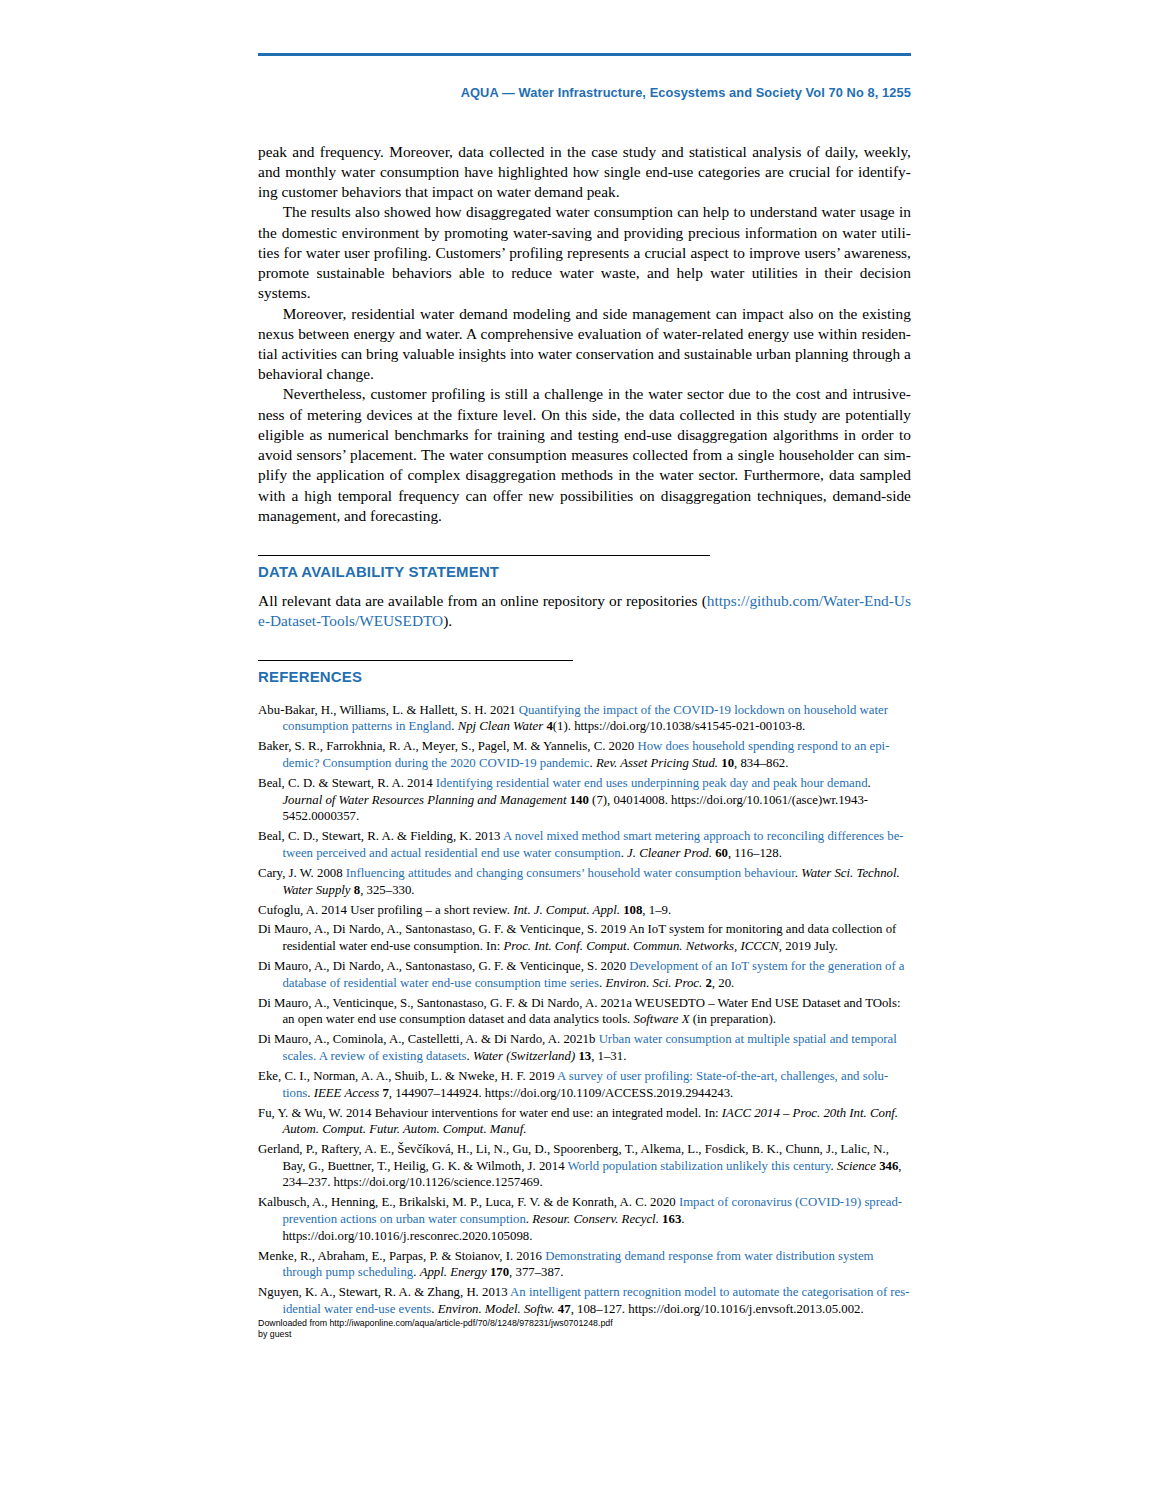AQUA — Water Infrastructure, Ecosystems and Society Vol 70 No 8, 1255
peak and frequency. Moreover, data collected in the case study and statistical analysis of daily, weekly, and monthly water consumption have highlighted how single end-use categories are crucial for identifying customer behaviors that impact on water demand peak.
The results also showed how disaggregated water consumption can help to understand water usage in the domestic environment by promoting water-saving and providing precious information on water utilities for water user profiling. Customers’ profiling represents a crucial aspect to improve users’ awareness, promote sustainable behaviors able to reduce water waste, and help water utilities in their decision systems.
Moreover, residential water demand modeling and side management can impact also on the existing nexus between energy and water. A comprehensive evaluation of water-related energy use within residential activities can bring valuable insights into water conservation and sustainable urban planning through a behavioral change.
Nevertheless, customer profiling is still a challenge in the water sector due to the cost and intrusiveness of metering devices at the fixture level. On this side, the data collected in this study are potentially eligible as numerical benchmarks for training and testing end-use disaggregation algorithms in order to avoid sensors’ placement. The water consumption measures collected from a single householder can simplify the application of complex disaggregation methods in the water sector. Furthermore, data sampled with a high temporal frequency can offer new possibilities on disaggregation techniques, demand-side management, and forecasting.
DATA AVAILABILITY STATEMENT
All relevant data are available from an online repository or repositories (https://github.com/Water-End-Use-Dataset-Tools/WEUSEDTO).
REFERENCES
Abu-Bakar, H., Williams, L. & Hallett, S. H. 2021 Quantifying the impact of the COVID-19 lockdown on household water consumption patterns in England. Npj Clean Water 4(1). https://doi.org/10.1038/s41545-021-00103-8.
Baker, S. R., Farrokhnia, R. A., Meyer, S., Pagel, M. & Yannelis, C. 2020 How does household spending respond to an epidemic? Consumption during the 2020 COVID-19 pandemic. Rev. Asset Pricing Stud. 10, 834–862.
Beal, C. D. & Stewart, R. A. 2014 Identifying residential water end uses underpinning peak day and peak hour demand. Journal of Water Resources Planning and Management 140 (7), 04014008. https://doi.org/10.1061/(asce)wr.1943-5452.0000357.
Beal, C. D., Stewart, R. A. & Fielding, K. 2013 A novel mixed method smart metering approach to reconciling differences between perceived and actual residential end use water consumption. J. Cleaner Prod. 60, 116–128.
Cary, J. W. 2008 Influencing attitudes and changing consumers’ household water consumption behaviour. Water Sci. Technol. Water Supply 8, 325–330.
Cufoglu, A. 2014 User profiling – a short review. Int. J. Comput. Appl. 108, 1–9.
Di Mauro, A., Di Nardo, A., Santonastaso, G. F. & Venticinque, S. 2019 An IoT system for monitoring and data collection of residential water end-use consumption. In: Proc. Int. Conf. Comput. Commun. Networks, ICCCN, 2019 July.
Di Mauro, A., Di Nardo, A., Santonastaso, G. F. & Venticinque, S. 2020 Development of an IoT system for the generation of a database of residential water end-use consumption time series. Environ. Sci. Proc. 2, 20.
Di Mauro, A., Venticinque, S., Santonastaso, G. F. & Di Nardo, A. 2021a WEUSEDTO – Water End USE Dataset and TOols: an open water end use consumption dataset and data analytics tools. Software X (in preparation).
Di Mauro, A., Cominola, A., Castelletti, A. & Di Nardo, A. 2021b Urban water consumption at multiple spatial and temporal scales. A review of existing datasets. Water (Switzerland) 13, 1–31.
Eke, C. I., Norman, A. A., Shuib, L. & Nweke, H. F. 2019 A survey of user profiling: State-of-the-art, challenges, and solutions. IEEE Access 7, 144907–144924. https://doi.org/10.1109/ACCESS.2019.2944243.
Fu, Y. & Wu, W. 2014 Behaviour interventions for water end use: an integrated model. In: IACC 2014 – Proc. 20th Int. Conf. Autom. Comput. Futur. Autom. Comput. Manuf.
Gerland, P., Raftery, A. E., Ševčíková, H., Li, N., Gu, D., Spoorenberg, T., Alkema, L., Fosdick, B. K., Chunn, J., Lalic, N., Bay, G., Buettner, T., Heilig, G. K. & Wilmoth, J. 2014 World population stabilization unlikely this century. Science 346, 234–237. https://doi.org/10.1126/science.1257469.
Kalbusch, A., Henning, E., Brikalski, M. P., Luca, F. V. & de Konrath, A. C. 2020 Impact of coronavirus (COVID-19) spread-prevention actions on urban water consumption. Resour. Conserv. Recycl. 163. https://doi.org/10.1016/j.resconrec.2020.105098.
Menke, R., Abraham, E., Parpas, P. & Stoianov, I. 2016 Demonstrating demand response from water distribution system through pump scheduling. Appl. Energy 170, 377–387.
Nguyen, K. A., Stewart, R. A. & Zhang, H. 2013 An intelligent pattern recognition model to automate the categorisation of residential water end-use events. Environ. Model. Softw. 47, 108–127. https://doi.org/10.1016/j.envsoft.2013.05.002.
Downloaded from http://iwaponline.com/aqua/article-pdf/70/8/1248/978231/jws0701248.pdf
by guest